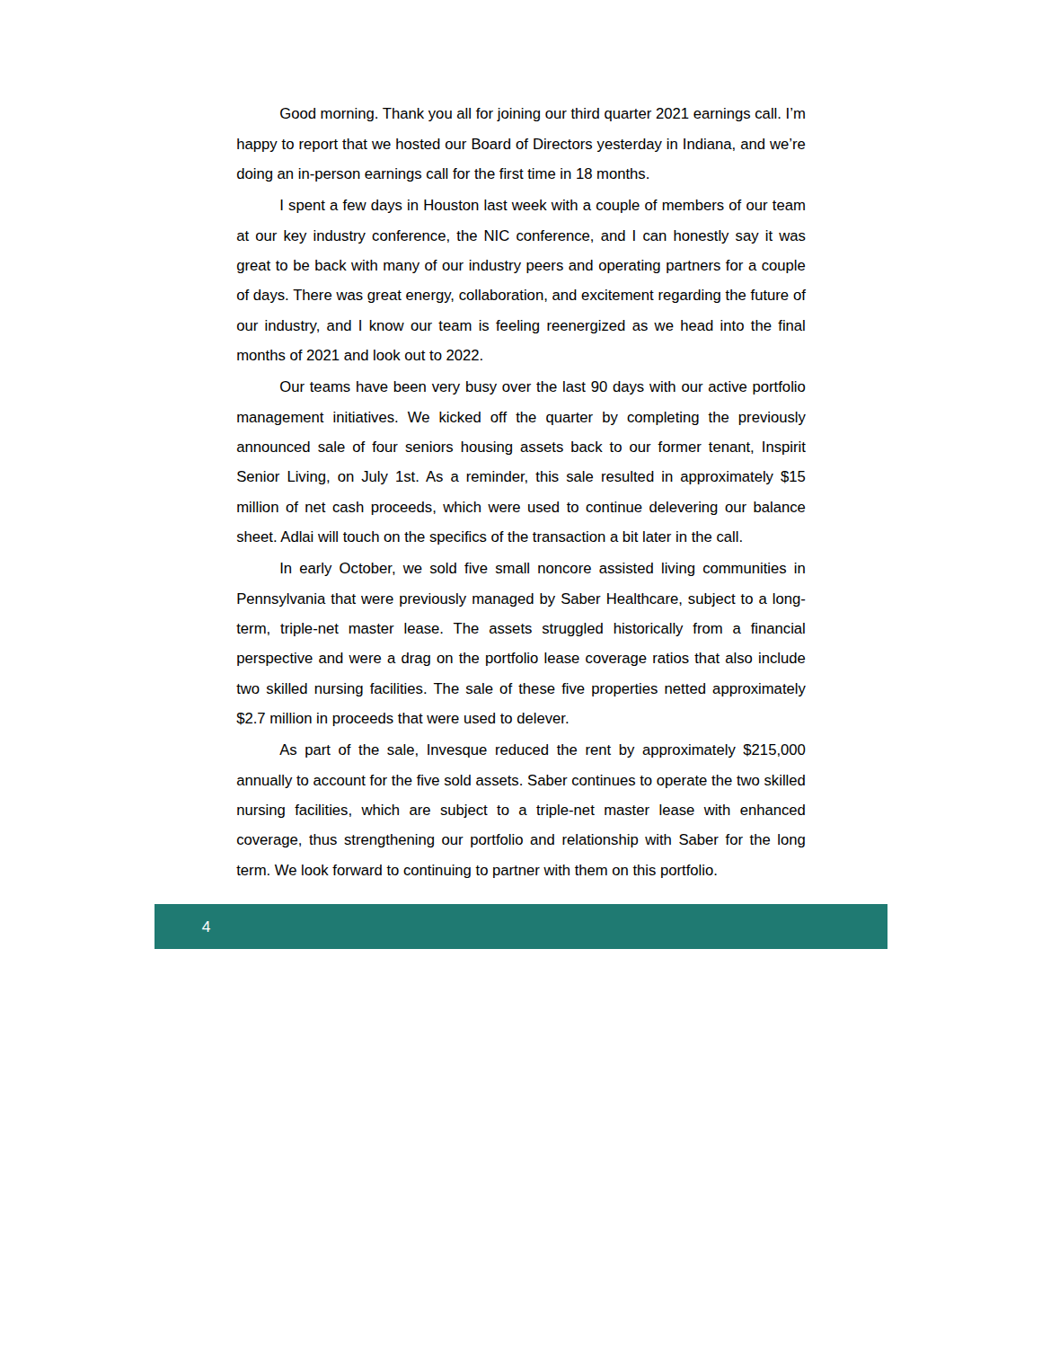Good morning. Thank you all for joining our third quarter 2021 earnings call. I’m happy to report that we hosted our Board of Directors yesterday in Indiana, and we’re doing an in-person earnings call for the first time in 18 months.
I spent a few days in Houston last week with a couple of members of our team at our key industry conference, the NIC conference, and I can honestly say it was great to be back with many of our industry peers and operating partners for a couple of days. There was great energy, collaboration, and excitement regarding the future of our industry, and I know our team is feeling reenergized as we head into the final months of 2021 and look out to 2022.
Our teams have been very busy over the last 90 days with our active portfolio management initiatives. We kicked off the quarter by completing the previously announced sale of four seniors housing assets back to our former tenant, Inspirit Senior Living, on July 1st. As a reminder, this sale resulted in approximately $15 million of net cash proceeds, which were used to continue delevering our balance sheet. Adlai will touch on the specifics of the transaction a bit later in the call.
In early October, we sold five small noncore assisted living communities in Pennsylvania that were previously managed by Saber Healthcare, subject to a long-term, triple-net master lease. The assets struggled historically from a financial perspective and were a drag on the portfolio lease coverage ratios that also include two skilled nursing facilities. The sale of these five properties netted approximately $2.7 million in proceeds that were used to delever.
As part of the sale, Invesque reduced the rent by approximately $215,000 annually to account for the five sold assets. Saber continues to operate the two skilled nursing facilities, which are subject to a triple-net master lease with enhanced coverage, thus strengthening our portfolio and relationship with Saber for the long term. We look forward to continuing to partner with them on this portfolio.
4